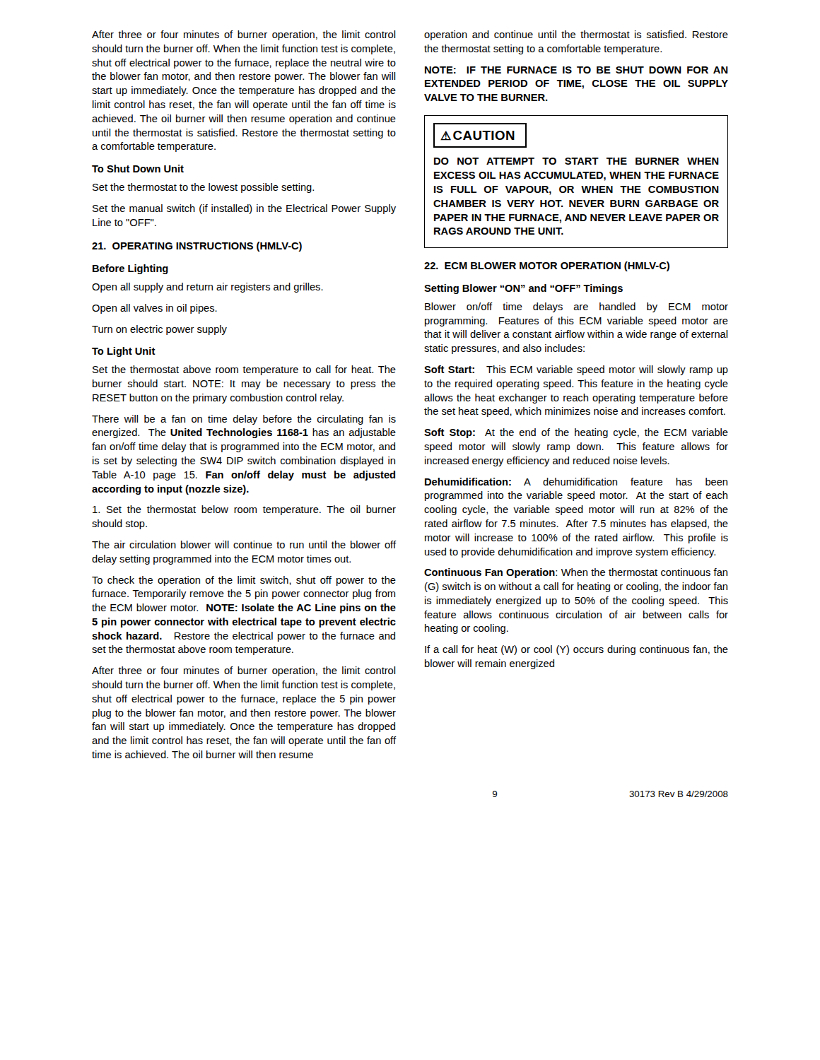After three or four minutes of burner operation, the limit control should turn the burner off. When the limit function test is complete, shut off electrical power to the furnace, replace the neutral wire to the blower fan motor, and then restore power. The blower fan will start up immediately. Once the temperature has dropped and the limit control has reset, the fan will operate until the fan off time is achieved. The oil burner will then resume operation and continue until the thermostat is satisfied. Restore the thermostat setting to a comfortable temperature.
To Shut Down Unit
Set the thermostat to the lowest possible setting.
Set the manual switch (if installed) in the Electrical Power Supply Line to "OFF".
21. OPERATING INSTRUCTIONS (HMLV-C)
Before Lighting
Open all supply and return air registers and grilles.
Open all valves in oil pipes.
Turn on electric power supply
To Light Unit
Set the thermostat above room temperature to call for heat. The burner should start. NOTE: It may be necessary to press the RESET button on the primary combustion control relay.
There will be a fan on time delay before the circulating fan is energized. The United Technologies 1168-1 has an adjustable fan on/off time delay that is programmed into the ECM motor, and is set by selecting the SW4 DIP switch combination displayed in Table A-10 page 15. Fan on/off delay must be adjusted according to input (nozzle size).
1. Set the thermostat below room temperature. The oil burner should stop.
The air circulation blower will continue to run until the blower off delay setting programmed into the ECM motor times out.
To check the operation of the limit switch, shut off power to the furnace. Temporarily remove the 5 pin power connector plug from the ECM blower motor. NOTE: Isolate the AC Line pins on the 5 pin power connector with electrical tape to prevent electric shock hazard. Restore the electrical power to the furnace and set the thermostat above room temperature.
After three or four minutes of burner operation, the limit control should turn the burner off. When the limit function test is complete, shut off electrical power to the furnace, replace the 5 pin power plug to the blower fan motor, and then restore power. The blower fan will start up immediately. Once the temperature has dropped and the limit control has reset, the fan will operate until the fan off time is achieved. The oil burner will then resume
operation and continue until the thermostat is satisfied. Restore the thermostat setting to a comfortable temperature.
NOTE: IF THE FURNACE IS TO BE SHUT DOWN FOR AN EXTENDED PERIOD OF TIME, CLOSE THE OIL SUPPLY VALVE TO THE BURNER.
⚠CAUTION
DO NOT ATTEMPT TO START THE BURNER WHEN EXCESS OIL HAS ACCUMULATED, WHEN THE FURNACE IS FULL OF VAPOUR, OR WHEN THE COMBUSTION CHAMBER IS VERY HOT. NEVER BURN GARBAGE OR PAPER IN THE FURNACE, AND NEVER LEAVE PAPER OR RAGS AROUND THE UNIT.
22. ECM BLOWER MOTOR OPERATION (HMLV-C)
Setting Blower “ON” and “OFF” Timings
Blower on/off time delays are handled by ECM motor programming. Features of this ECM variable speed motor are that it will deliver a constant airflow within a wide range of external static pressures, and also includes:
Soft Start: This ECM variable speed motor will slowly ramp up to the required operating speed. This feature in the heating cycle allows the heat exchanger to reach operating temperature before the set heat speed, which minimizes noise and increases comfort.
Soft Stop: At the end of the heating cycle, the ECM variable speed motor will slowly ramp down. This feature allows for increased energy efficiency and reduced noise levels.
Dehumidification: A dehumidification feature has been programmed into the variable speed motor. At the start of each cooling cycle, the variable speed motor will run at 82% of the rated airflow for 7.5 minutes. After 7.5 minutes has elapsed, the motor will increase to 100% of the rated airflow. This profile is used to provide dehumidification and improve system efficiency.
Continuous Fan Operation: When the thermostat continuous fan (G) switch is on without a call for heating or cooling, the indoor fan is immediately energized up to 50% of the cooling speed. This feature allows continuous circulation of air between calls for heating or cooling.
If a call for heat (W) or cool (Y) occurs during continuous fan, the blower will remain energized
9
30173 Rev B 4/29/2008